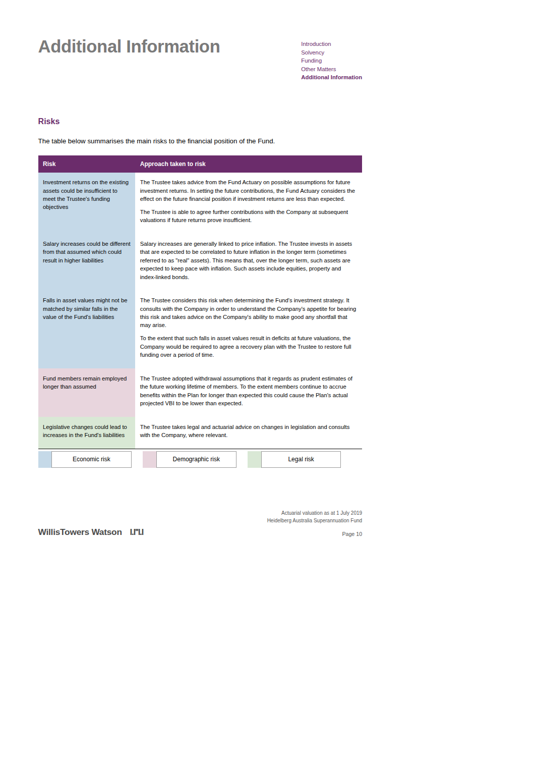Additional Information
Introduction
Solvency
Funding
Other Matters
Additional Information
Risks
The table below summarises the main risks to the financial position of the Fund.
| Risk | Approach taken to risk |
| --- | --- |
| Investment returns on the existing assets could be insufficient to meet the Trustee's funding objectives | The Trustee takes advice from the Fund Actuary on possible assumptions for future investment returns. In setting the future contributions, the Fund Actuary considers the effect on the future financial position if investment returns are less than expected. The Trustee is able to agree further contributions with the Company at subsequent valuations if future returns prove insufficient. |
| Salary increases could be different from that assumed which could result in higher liabilities | Salary increases are generally linked to price inflation. The Trustee invests in assets that are expected to be correlated to future inflation in the longer term (sometimes referred to as "real" assets). This means that, over the longer term, such assets are expected to keep pace with inflation. Such assets include equities, property and index-linked bonds. |
| Falls in asset values might not be matched by similar falls in the value of the Fund's liabilities | The Trustee considers this risk when determining the Fund's investment strategy. It consults with the Company in order to understand the Company's appetite for bearing this risk and takes advice on the Company's ability to make good any shortfall that may arise. To the extent that such falls in asset values result in deficits at future valuations, the Company would be required to agree a recovery plan with the Trustee to restore full funding over a period of time. |
| Fund members remain employed longer than assumed | The Trustee adopted withdrawal assumptions that it regards as prudent estimates of the future working lifetime of members. To the extent members continue to accrue benefits within the Plan for longer than expected this could cause the Plan's actual projected VBI to be lower than expected. |
| Legislative changes could lead to increases in the Fund's liabilities | The Trustee takes legal and actuarial advice on changes in legislation and consults with the Company, where relevant. |
Economic risk
Demographic risk
Legal risk
WillisTowers Watson I.I''I.I
Actuarial valuation as at 1 July 2019
Heidelberg Australia Superannuation Fund
Page 10